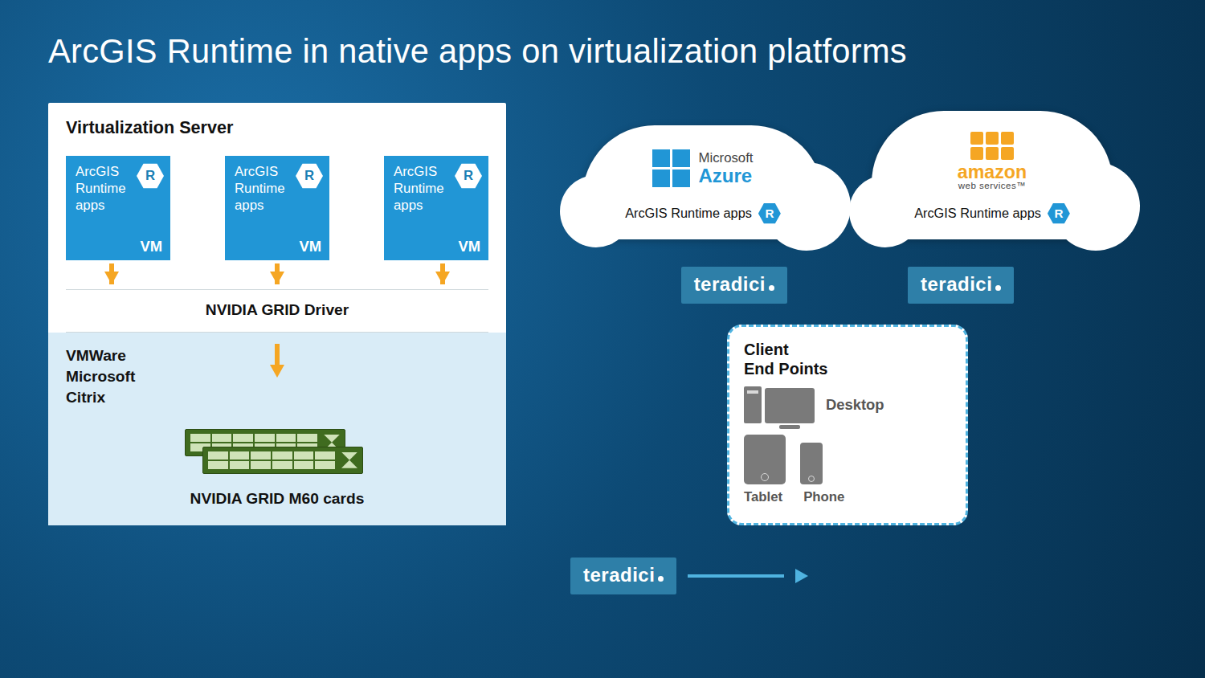ArcGIS Runtime in native apps on virtualization platforms
Virtualization Server
R ArcGIS
Runtime
apps VM
R ArcGIS
Runtime
apps VM
R ArcGIS
Runtime
apps VM
NVIDIA GRID Driver
VMWare
Microsoft
Citrix
NVIDIA GRID M60 cards
Microsoft
Azure
ArcGIS Runtime apps R
amazon
web services™
ArcGIS Runtime apps R
teradici teradici
Client
End Points
Desktop
Tablet Phone
teradici